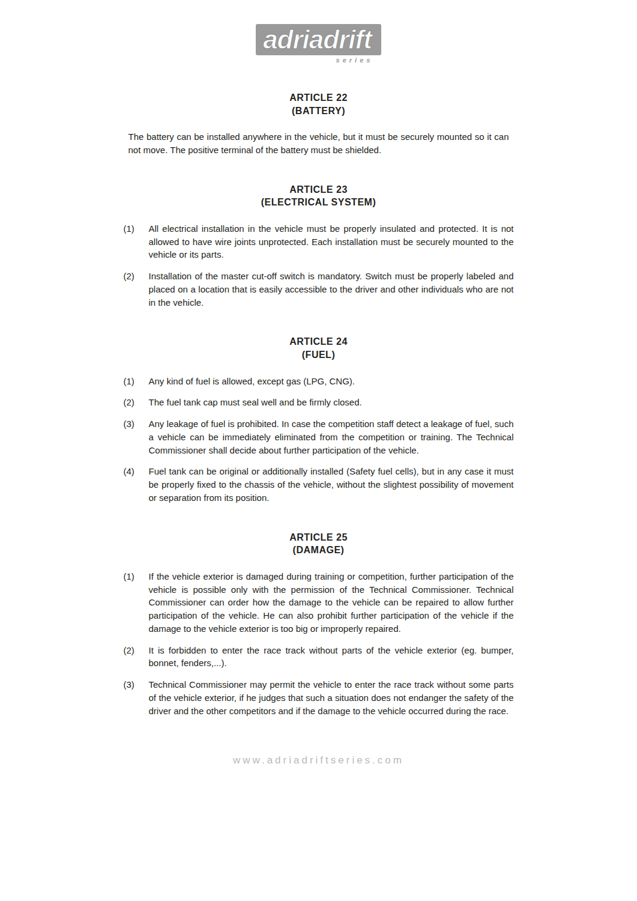adriadrift series
ARTICLE 22
(BATTERY)
The battery can be installed anywhere in the vehicle, but it must be securely mounted so it can not move. The positive terminal of the battery must be shielded.
ARTICLE 23
(ELECTRICAL SYSTEM)
(1) All electrical installation in the vehicle must be properly insulated and protected. It is not allowed to have wire joints unprotected. Each installation must be securely mounted to the vehicle or its parts.
(2) Installation of the master cut-off switch is mandatory. Switch must be properly labeled and placed on a location that is easily accessible to the driver and other individuals who are not in the vehicle.
ARTICLE 24
(FUEL)
(1) Any kind of fuel is allowed, except gas (LPG, CNG).
(2) The fuel tank cap must seal well and be firmly closed.
(3) Any leakage of fuel is prohibited. In case the competition staff detect a leakage of fuel, such a vehicle can be immediately eliminated from the competition or training. The Technical Commissioner shall decide about further participation of the vehicle.
(4) Fuel tank can be original or additionally installed (Safety fuel cells), but in any case it must be properly fixed to the chassis of the vehicle, without the slightest possibility of movement or separation from its position.
ARTICLE 25
(DAMAGE)
(1) If the vehicle exterior is damaged during training or competition, further participation of the vehicle is possible only with the permission of the Technical Commissioner. Technical Commissioner can order how the damage to the vehicle can be repaired to allow further participation of the vehicle. He can also prohibit further participation of the vehicle if the damage to the vehicle exterior is too big or improperly repaired.
(2) It is forbidden to enter the race track without parts of the vehicle exterior (eg. bumper, bonnet, fenders,...).
(3) Technical Commissioner may permit the vehicle to enter the race track without some parts of the vehicle exterior, if he judges that such a situation does not endanger the safety of the driver and the other competitors and if the damage to the vehicle occurred during the race.
www.adriadriftseries.com